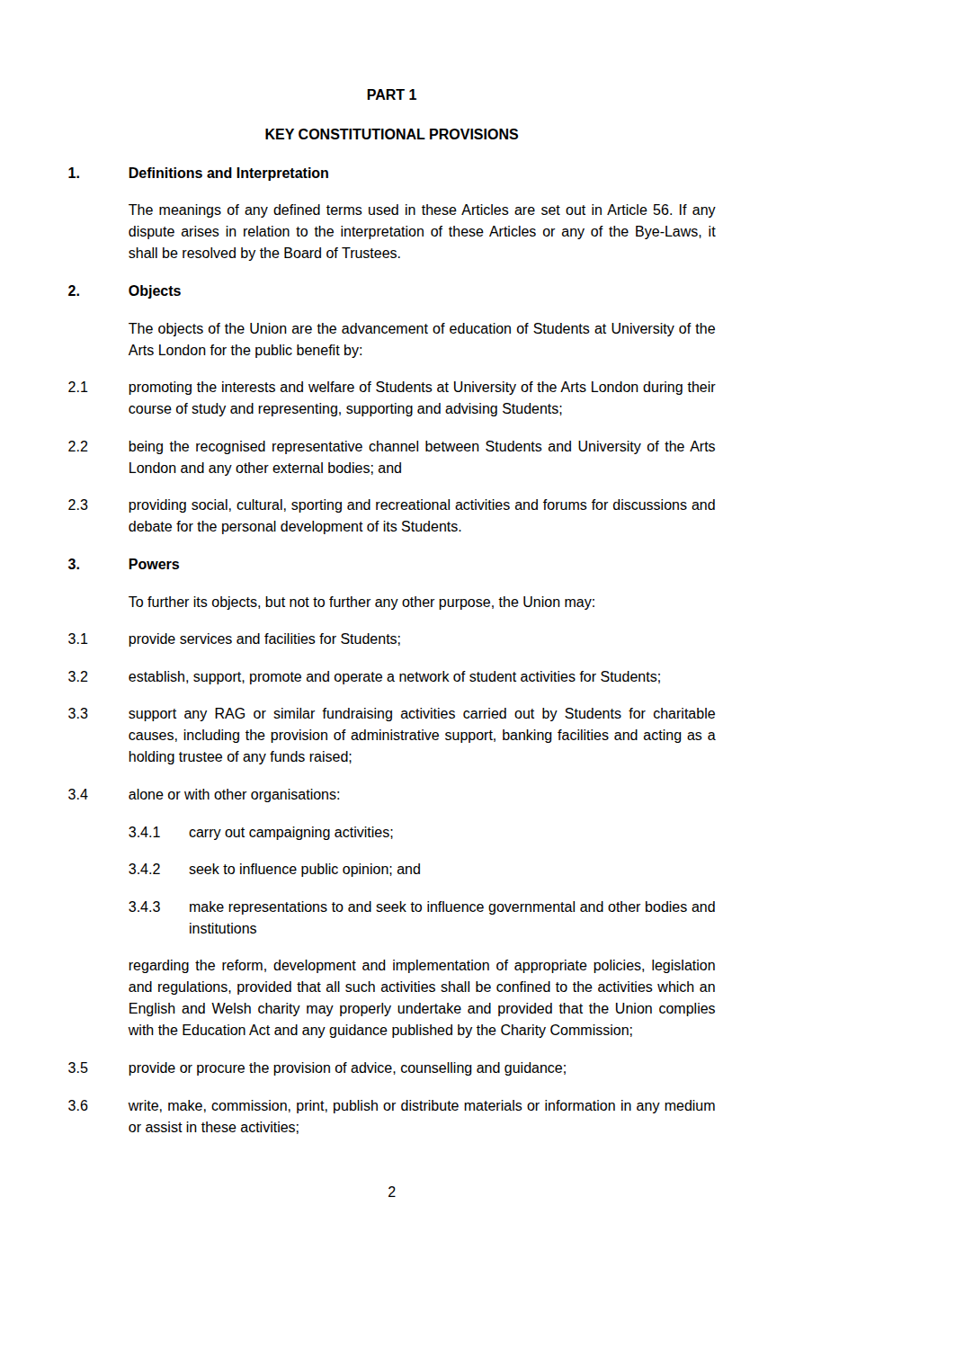PART 1
KEY CONSTITUTIONAL PROVISIONS
1.
Definitions and Interpretation
The meanings of any defined terms used in these Articles are set out in Article 56. If any dispute arises in relation to the interpretation of these Articles or any of the Bye-Laws, it shall be resolved by the Board of Trustees.
2.
Objects
The objects of the Union are the advancement of education of Students at University of the Arts London for the public benefit by:
2.1
promoting the interests and welfare of Students at University of the Arts London during their course of study and representing, supporting and advising Students;
2.2
being the recognised representative channel between Students and University of the Arts London and any other external bodies; and
2.3
providing social, cultural, sporting and recreational activities and forums for discussions and debate for the personal development of its Students.
3.
Powers
To further its objects, but not to further any other purpose, the Union may:
3.1
provide services and facilities for Students;
3.2
establish, support, promote and operate a network of student activities for Students;
3.3
support any RAG or similar fundraising activities carried out by Students for charitable causes, including the provision of administrative support, banking facilities and acting as a holding trustee of any funds raised;
3.4
alone or with other organisations:
3.4.1
carry out campaigning activities;
3.4.2
seek to influence public opinion; and
3.4.3
make representations to and seek to influence governmental and other bodies and institutions
regarding the reform, development and implementation of appropriate policies, legislation and regulations, provided that all such activities shall be confined to the activities which an English and Welsh charity may properly undertake and provided that the Union complies with the Education Act and any guidance published by the Charity Commission;
3.5
provide or procure the provision of advice, counselling and guidance;
3.6
write, make, commission, print, publish or distribute materials or information in any medium or assist in these activities;
2